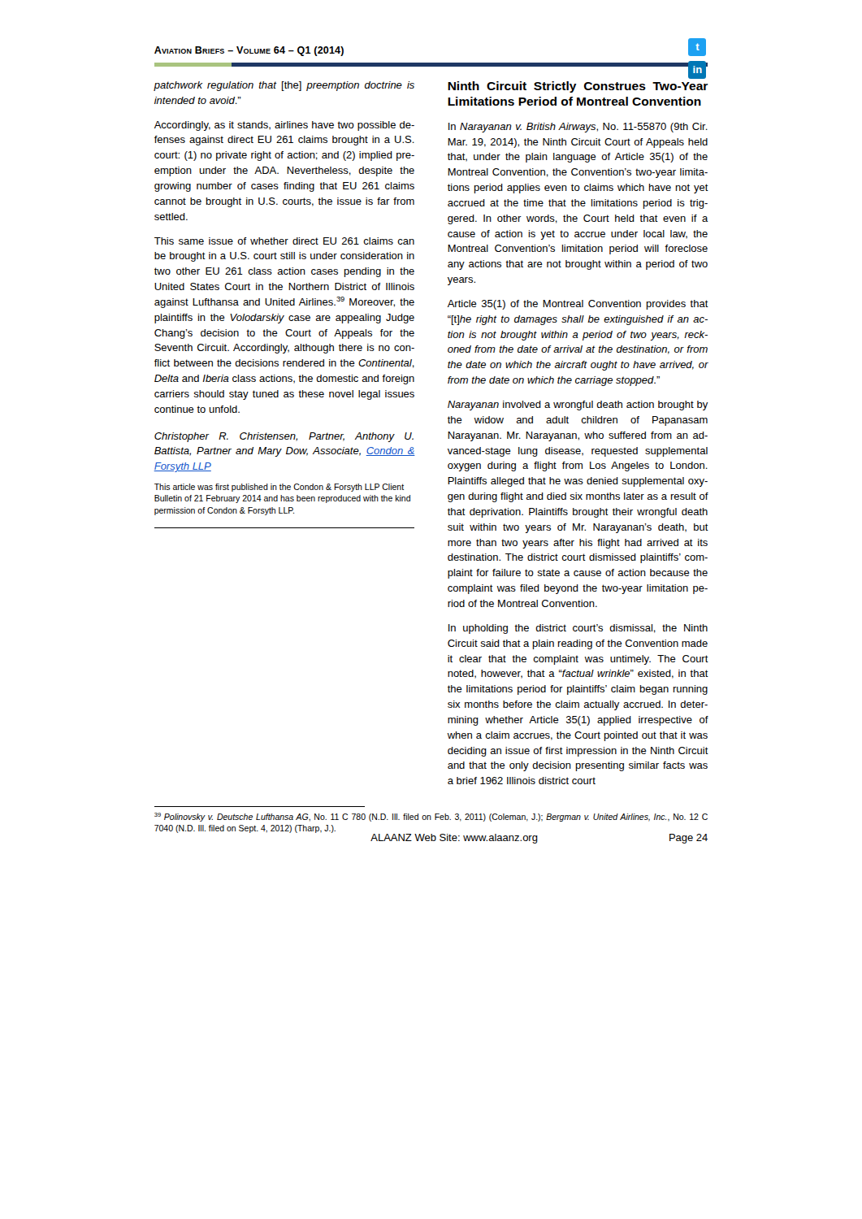t in
Aviation Briefs – Volume 64 – Q1 (2014)
patchwork regulation that [the] preemption doctrine is intended to avoid.”
Accordingly, as it stands, airlines have two possible defenses against direct EU 261 claims brought in a U.S. court: (1) no private right of action; and (2) implied preemption under the ADA. Nevertheless, despite the growing number of cases finding that EU 261 claims cannot be brought in U.S. courts, the issue is far from settled.
This same issue of whether direct EU 261 claims can be brought in a U.S. court still is under consideration in two other EU 261 class action cases pending in the United States Court in the Northern District of Illinois against Lufthansa and United Airlines.39 Moreover, the plaintiffs in the Volodarskiy case are appealing Judge Chang’s decision to the Court of Appeals for the Seventh Circuit. Accordingly, although there is no conflict between the decisions rendered in the Continental, Delta and Iberia class actions, the domestic and foreign carriers should stay tuned as these novel legal issues continue to unfold.
Christopher R. Christensen, Partner, Anthony U. Battista, Partner and Mary Dow, Associate, Condon & Forsyth LLP
This article was first published in the Condon & Forsyth LLP Client Bulletin of 21 February 2014 and has been reproduced with the kind permission of Condon & Forsyth LLP.
Ninth Circuit Strictly Construes Two-Year Limitations Period of Montreal Convention
In Narayanan v. British Airways, No. 11-55870 (9th Cir. Mar. 19, 2014), the Ninth Circuit Court of Appeals held that, under the plain language of Article 35(1) of the Montreal Convention, the Convention’s two-year limitations period applies even to claims which have not yet accrued at the time that the limitations period is triggered. In other words, the Court held that even if a cause of action is yet to accrue under local law, the Montreal Convention’s limitation period will foreclose any actions that are not brought within a period of two years.
Article 35(1) of the Montreal Convention provides that “[t]he right to damages shall be extinguished if an action is not brought within a period of two years, reckoned from the date of arrival at the destination, or from the date on which the aircraft ought to have arrived, or from the date on which the carriage stopped.”
Narayanan involved a wrongful death action brought by the widow and adult children of Papanasam Narayanan. Mr. Narayanan, who suffered from an advanced-stage lung disease, requested supplemental oxygen during a flight from Los Angeles to London. Plaintiffs alleged that he was denied supplemental oxygen during flight and died six months later as a result of that deprivation. Plaintiffs brought their wrongful death suit within two years of Mr. Narayanan’s death, but more than two years after his flight had arrived at its destination. The district court dismissed plaintiffs’ complaint for failure to state a cause of action because the complaint was filed beyond the two-year limitation period of the Montreal Convention.
In upholding the district court’s dismissal, the Ninth Circuit said that a plain reading of the Convention made it clear that the complaint was untimely. The Court noted, however, that a “factual wrinkle” existed, in that the limitations period for plaintiffs’ claim began running six months before the claim actually accrued. In determining whether Article 35(1) applied irrespective of when a claim accrues, the Court pointed out that it was deciding an issue of first impression in the Ninth Circuit and that the only decision presenting similar facts was a brief 1962 Illinois district court
39 Polinovsky v. Deutsche Lufthansa AG, No. 11 C 780 (N.D. Ill. filed on Feb. 3, 2011) (Coleman, J.); Bergman v. United Airlines, Inc., No. 12 C 7040 (N.D. Ill. filed on Sept. 4, 2012) (Tharp, J.).
ALAANZ Web Site: www.alaanz.org
Page 24